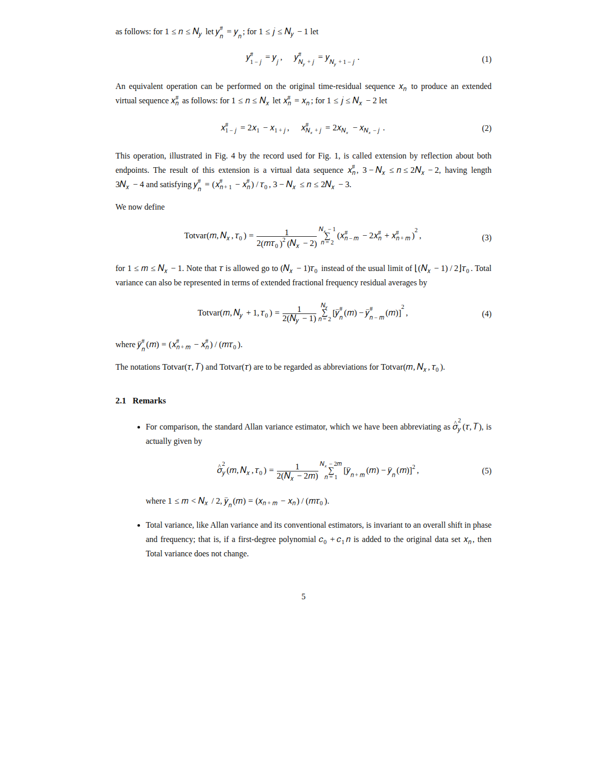as follows: for 1≤n≤Ny let yn#=yn; for 1≤j≤Ny−1 let
y1−j# = yj , yNy+j# = yNy+1−j .
(1)
An equivalent operation can be performed on the original time-residual sequence xn to produce an extended virtual sequence xn# as follows: for 1≤n≤Nx let xn#=xn; for 1≤j≤Nx−2 let
x1−j# = 2x1 − x1+j , xNx+j# = 2xNx − xNx−j .
(2)
This operation, illustrated in Fig. 4 by the record used for Fig. 1, is called extension by reflection about both endpoints. The result of this extension is a virtual data sequence xn#, 3−Nx≤n≤2Nx−2, having length 3Nx−4 and satisfying yn#=(xn+1#−xn#)/τ0, 3−Nx≤n≤2Nx−3.
We now define
Totvar (m,Nx,τ0) = 1 2(mτ0)2(Nx−2) ∑ n=2 Nx−1 ( xn−m# −2xn# +xn+m# ) 2 ,
(3)
for 1≤m≤Nx−1. Note that τ is allowed go to (Nx−1)τ0 instead of the usual limit of ⌊(Nx−1)/2⌋τ0. Total variance can also be represented in terms of extended fractional frequency residual averages by
Totvar (m,Ny+1,τ0) = 1 2(Ny−1) ∑ n=2 Ny [ y¯n# (m) − y¯n−m# (m) ] 2 ,
(4)
where y¯n#(m)=(xn+m#−xn#)/(mτ0).
The notations Totvar(τ,T) and Totvar(τ) are to be regarded as abbreviations for Totvar(m,Nx,τ0).
2.1 Remarks
For comparison, the standard Allan variance estimator, which we have been abbreviating as σ^y2(τ,T), is actually given by
σ^y2 (m,Nx,τ0) = 1 2(Nx−2m) ∑ n=1 Nx−2m [ y¯n+m (m) − y¯n (m) ] 2 ,
(5)
where 1≤m<Nx/2, y¯n(m)=(xn+m−xn)/(mτ0).
Total variance, like Allan variance and its conventional estimators, is invariant to an overall shift in phase and frequency; that is, if a first-degree polynomial c0+c1n is added to the original data set xn, then Total variance does not change.
5